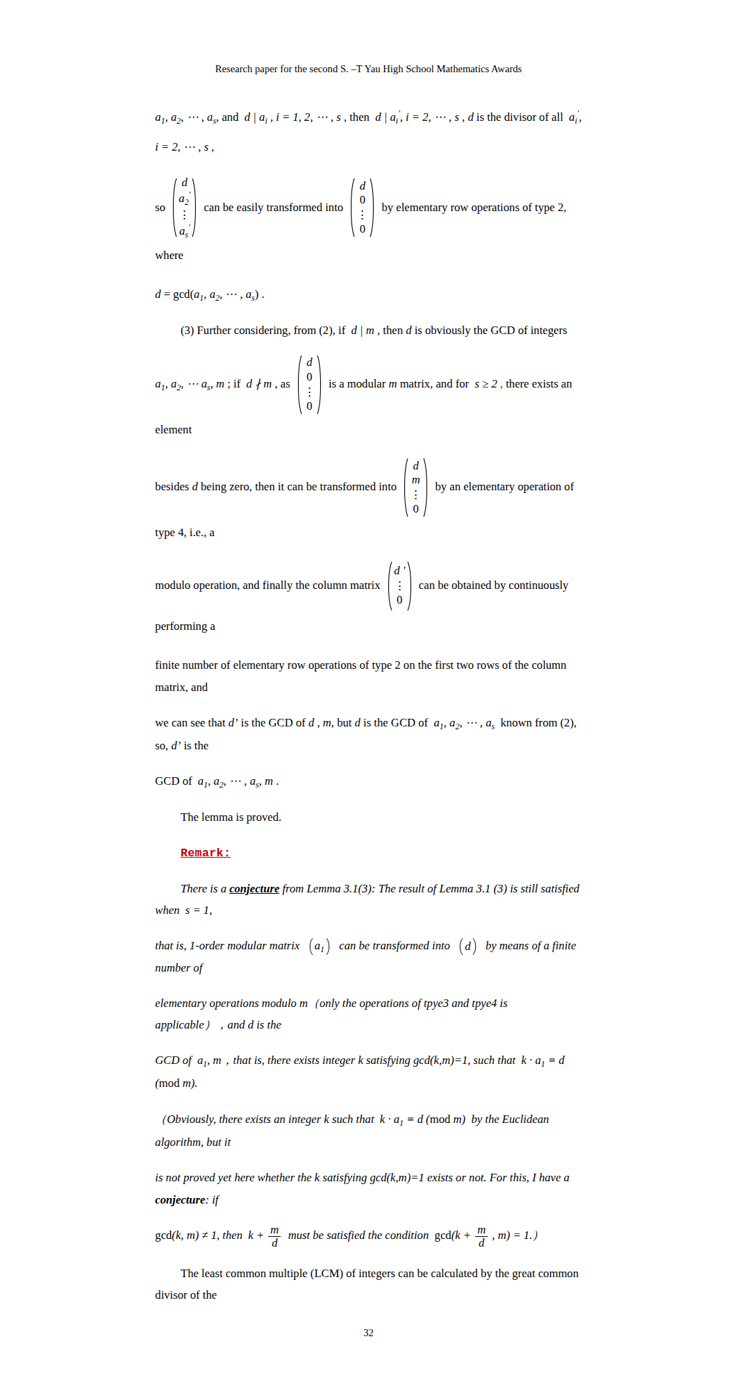Research paper for the second S. –T Yau High School Mathematics Awards
a1, a2, ⋯ , as, and d | ai , i = 1, 2, ⋯ , s , then d | ai', i = 2, ⋯ , s , d is the divisor of all ai', i = 2, ⋯ , s ,
so d a2' ⋮ as' can be easily transformed into d 0 ⋮ 0 by elementary row operations of type 2, where
d = gcd(a1, a2, ⋯ , as) .
(3) Further considering, from (2), if d | m , then d is obviously the GCD of integers
a1, a2, ⋯ as, m ; if d ∤ m , as d 0 ⋮ 0 is a modular m matrix, and for s ≥ 2 , there exists an element
besides d being zero, then it can be transformed into d m ⋮ 0 by an elementary operation of type 4, i.e., a
modulo operation, and finally the column matrix d ' ⋮ 0 can be obtained by continuously performing a
finite number of elementary row operations of type 2 on the first two rows of the column matrix, and
we can see that d’ is the GCD of d , m, but d is the GCD of a1, a2, ⋯ , as known from (2), so, d’ is the
GCD of a1, a2, ⋯ , as, m .
The lemma is proved.
Remark:
There is a conjecture from Lemma 3.1(3): The result of Lemma 3.1 (3) is still satisfied when s = 1,
that is, 1-order modular matrix a1 can be transformed into d by means of a finite number of
elementary operations modulo m（only the operations of tpye3 and tpye4 is applicable），and d is the
GCD of a1, m，that is, there exists integer k satisfying gcd(k,m)=1, such that k · a1 ≡ d (mod m).
（Obviously, there exists an integer k such that k · a1 ≡ d (mod m) by the Euclidean algorithm, but it
is not proved yet here whether the k satisfying gcd(k,m)=1 exists or not. For this, I have a conjecture: if
gcd(k, m) ≠ 1, then k + md must be satisfied the condition gcd(k + md , m) = 1.）
The least common multiple (LCM) of integers can be calculated by the great common divisor of the
32